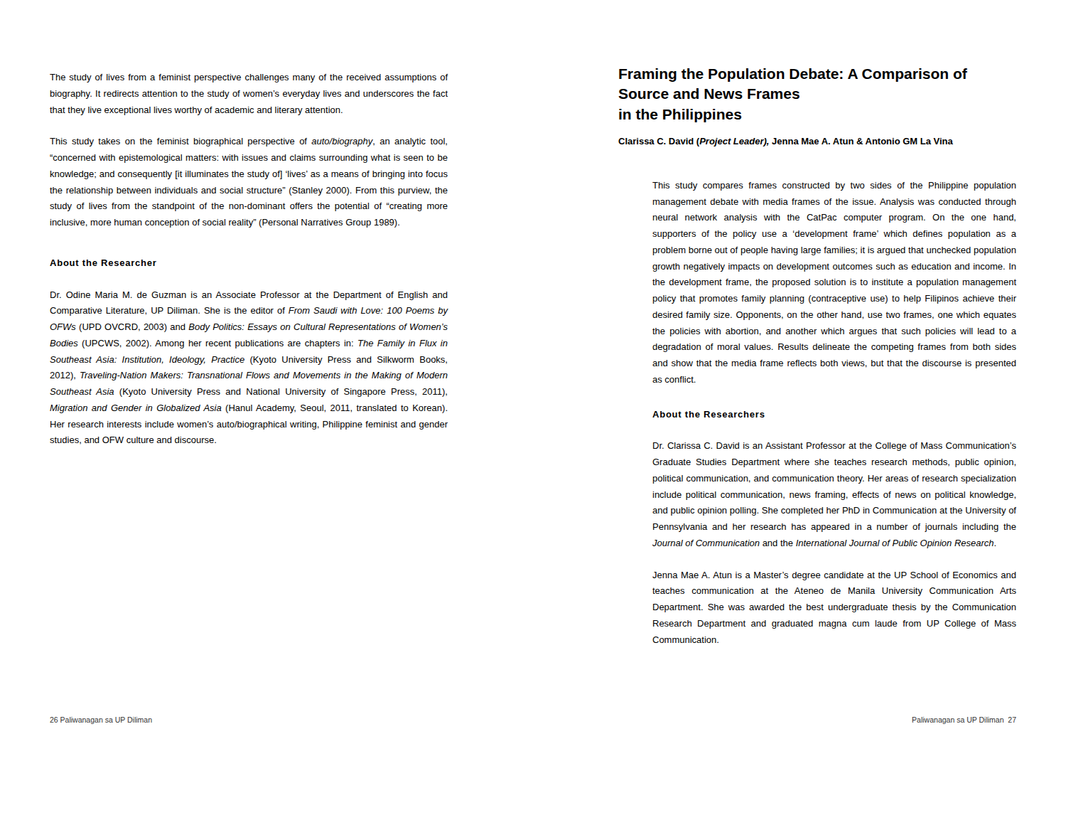The study of lives from a feminist perspective challenges many of the received assumptions of biography. It redirects attention to the study of women’s everyday lives and underscores the fact that they live exceptional lives worthy of academic and literary attention.
This study takes on the feminist biographical perspective of auto/biography, an analytic tool, “concerned with epistemological matters: with issues and claims surrounding what is seen to be knowledge; and consequently [it illuminates the study of] ‘lives’ as a means of bringing into focus the relationship between individuals and social structure” (Stanley 2000). From this purview, the study of lives from the standpoint of the non-dominant offers the potential of “creating more inclusive, more human conception of social reality” (Personal Narratives Group 1989).
About the Researcher
Dr. Odine Maria M. de Guzman is an Associate Professor at the Department of English and Comparative Literature, UP Diliman. She is the editor of From Saudi with Love: 100 Poems by OFWs (UPD OVCRD, 2003) and Body Politics: Essays on Cultural Representations of Women’s Bodies (UPCWS, 2002). Among her recent publications are chapters in: The Family in Flux in Southeast Asia: Institution, Ideology, Practice (Kyoto University Press and Silkworm Books, 2012), Traveling-Nation Makers: Transnational Flows and Movements in the Making of Modern Southeast Asia (Kyoto University Press and National University of Singapore Press, 2011), Migration and Gender in Globalized Asia (Hanul Academy, Seoul, 2011, translated to Korean). Her research interests include women’s auto/biographical writing, Philippine feminist and gender studies, and OFW culture and discourse.
Framing the Population Debate: A Comparison of Source and News Frames
in the Philippines
Clarissa C. David (Project Leader), Jenna Mae A. Atun & Antonio GM La Vina
This study compares frames constructed by two sides of the Philippine population management debate with media frames of the issue. Analysis was conducted through neural network analysis with the CatPac computer program. On the one hand, supporters of the policy use a ‘development frame’ which defines population as a problem borne out of people having large families; it is argued that unchecked population growth negatively impacts on development outcomes such as education and income. In the development frame, the proposed solution is to institute a population management policy that promotes family planning (contraceptive use) to help Filipinos achieve their desired family size. Opponents, on the other hand, use two frames, one which equates the policies with abortion, and another which argues that such policies will lead to a degradation of moral values. Results delineate the competing frames from both sides and show that the media frame reflects both views, but that the discourse is presented as conflict.
About the Researchers
Dr. Clarissa C. David is an Assistant Professor at the College of Mass Communication’s Graduate Studies Department where she teaches research methods, public opinion, political communication, and communication theory. Her areas of research specialization include political communication, news framing, effects of news on political knowledge, and public opinion polling. She completed her PhD in Communication at the University of Pennsylvania and her research has appeared in a number of journals including the Journal of Communication and the International Journal of Public Opinion Research.
Jenna Mae A. Atun is a Master’s degree candidate at the UP School of Economics and teaches communication at the Ateneo de Manila University Communication Arts Department. She was awarded the best undergraduate thesis by the Communication Research Department and graduated magna cum laude from UP College of Mass Communication.
26 Paliwanagan sa UP Diliman
Paliwanagan sa UP Diliman 27